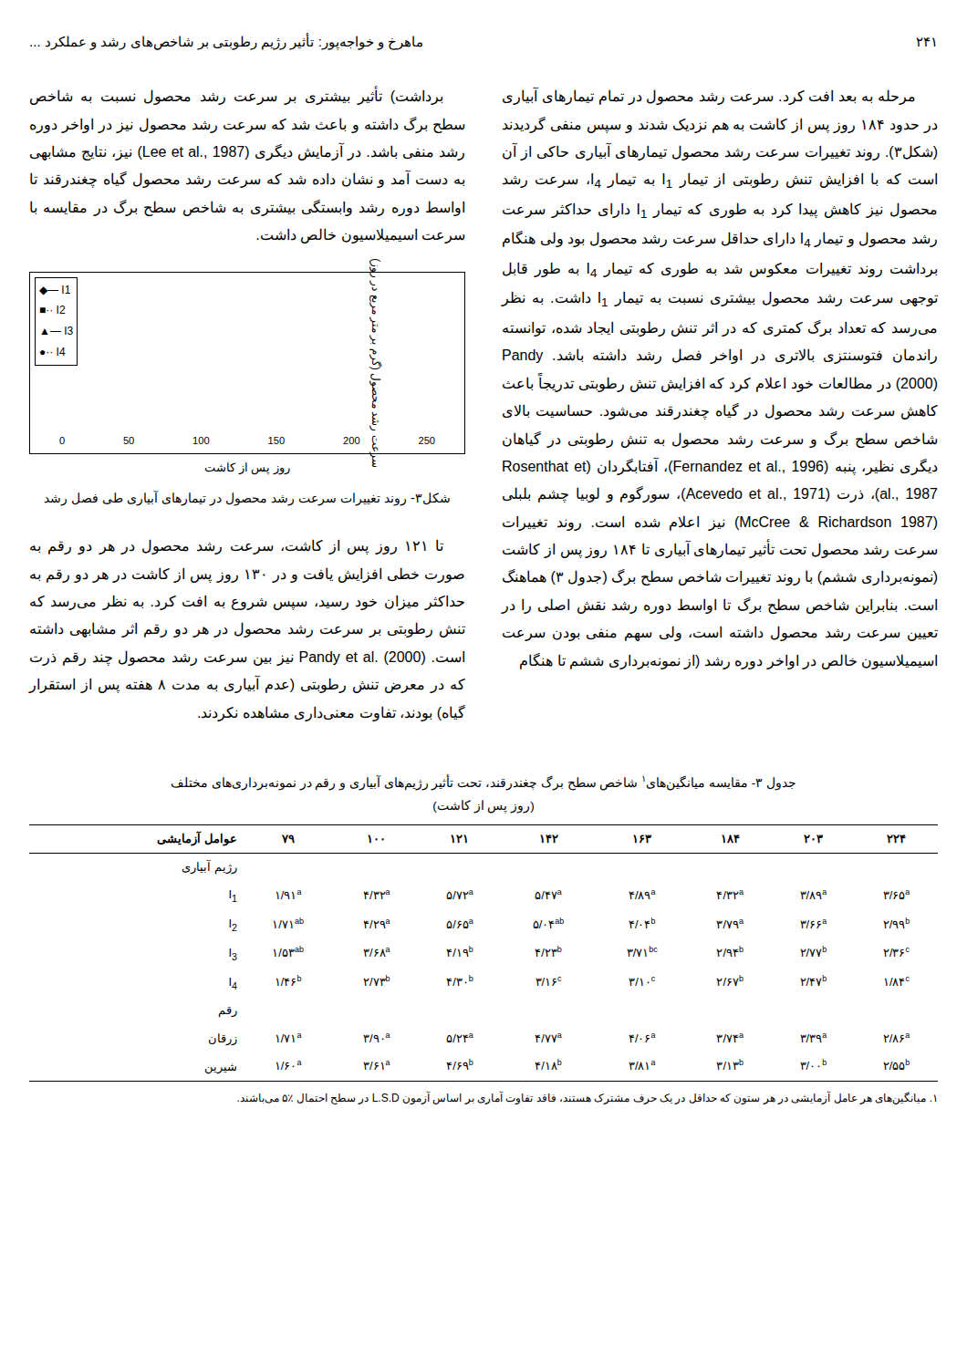۲۴۱ ماهرخ و خواجه‌پور: تأثیر رژیم رطوبتی بر شاخص‌های رشد و عملکرد ...
مرحله به بعد افت کرد. سرعت رشد محصول در تمام تیمارهای آبیاری در حدود ۱۸۴ روز پس از کاشت به هم نزدیک شدند و سپس منفی گردیدند (شکل۳). روند تغییرات سرعت رشد محصول تیمارهای آبیاری حاکی از آن است که با افزایش تنش رطوبتی از تیمار I1 به تیمار I4، سرعت رشد محصول نیز کاهش پیدا کرد به طوری که تیمار I1 دارای حداکثر سرعت رشد محصول و تیمار I4 دارای حداقل سرعت رشد محصول بود ولی هنگام برداشت روند تغییرات معکوس شد به طوری که تیمار I4 به طور قابل توجهی سرعت رشد محصول بیشتری نسبت به تیمار I1 داشت. به نظر می‌رسد که تعداد برگ کمتری که در اثر تنش رطوبتی ایجاد شده، توانسته راندمان فتوسنتزی بالاتری در اواخر فصل رشد داشته باشد. Pandy (2000) در مطالعات خود اعلام کرد که افزایش تنش رطوبتی تدریجاً باعث کاهش سرعت رشد محصول در گیاه چغندرقند می‌شود. حساسیت بالای شاخص سطح برگ و سرعت رشد محصول به تنش رطوبتی در گیاهان دیگری نظیر، پنبه (Fernandez et al., 1996)، آفتابگردان (Rosenthat et al., 1987)، ذرت (Acevedo et al., 1971)، سورگوم و لوبیا چشم بلبلی (McCree & Richardson 1987) نیز اعلام شده است. روند تغییرات سرعت رشد محصول تحت تأثیر تیمارهای آبیاری تا ۱۸۴ روز پس از کاشت (نمونه‌برداری ششم) با روند تغییرات شاخص سطح برگ (جدول ۳) هماهنگ است. بنابراین شاخص سطح برگ تا اواسط دوره رشد نقش اصلی را در تعیین سرعت رشد محصول داشته است، ولی سهم منفی بودن سرعت اسیمیلاسیون خالص در اواخر دوره رشد (از نمونه‌برداری ششم تا هنگام
برداشت) تأثیر بیشتری بر سرعت رشد محصول نسبت به شاخص سطح برگ داشته و باعث شد که سرعت رشد محصول نیز در اواخر دوره رشد منفی باشد. در آزمایش دیگری (Lee et al., 1987) نیز، نتایج مشابهی به دست آمد و نشان داده شد که سرعت رشد محصول گیاه چغندرقند تا اواسط دوره رشد وابستگی بیشتری به شاخص سطح برگ در مقایسه با سرعت اسیمیلاسیون خالص داشت.
◆— I1
■·· I2
▲— I3
●·· I4
سرعت رشد محصول (گرم بر متر مربع در روز)
050100150200250
روز پس از کاشت
شکل۳- روند تغییرات سرعت رشد محصول در تیمارهای آبیاری طی فصل رشد
تا ۱۲۱ روز پس از کاشت، سرعت رشد محصول در هر دو رقم به صورت خطی افزایش یافت و در ۱۳۰ روز پس از کاشت در هر دو رقم به حداکثر میزان خود رسید، سپس شروع به افت کرد. به نظر می‌رسد که تنش رطوبتی بر سرعت رشد محصول در هر دو رقم اثر مشابهی داشته است. Pandy et al. (2000) نیز بین سرعت رشد محصول چند رقم ذرت که در معرض تنش رطوبتی (عدم آبیاری به مدت ۸ هفته پس از استقرار گیاه) بودند، تفاوت معنی‌داری مشاهده نکردند.
جدول ۳- مقایسه میانگین‌های۱ شاخص سطح برگ چغندرقند، تحت تأثیر رژیم‌های آبیاری و رقم در نمونه‌برداری‌های مختلف
(روز پس از کاشت)
| ۲۲۴ | ۲۰۳ | ۱۸۴ | ۱۶۳ | ۱۴۲ | ۱۲۱ | ۱۰۰ | ۷۹ | عوامل آزمایشی |
| --- | --- | --- | --- | --- | --- | --- | --- | --- |
| | رژیم آبیاری |
| ۳/۶۵ a | ۳/۸۹ a | ۴/۳۲ a | ۴/۸۹ a | ۵/۴۷ a | ۵/۷۲ a | ۴/۳۲ a | ۱/۹۱ a | I 1 |
| ۲/۹۹ b | ۳/۶۶ a | ۳/۷۹ a | ۴/۰۴ b | ۵/۰۴ ab | ۵/۶۵ a | ۴/۲۹ a | ۱/۷۱ ab | I 2 |
| ۲/۳۶ c | ۲/۷۷ b | ۲/۹۴ b | ۳/۷۱ bc | ۴/۲۳ b | ۴/۱۹ b | ۳/۶۸ a | ۱/۵۳ ab | I 3 |
| ۱/۸۴ c | ۲/۴۷ b | ۲/۶۷ b | ۳/۱۰ c | ۳/۱۶ c | ۴/۳۰ b | ۲/۷۳ b | ۱/۴۶ b | I 4 |
| | رقم |
| ۲/۸۶ a | ۳/۳۹ a | ۳/۷۴ a | ۴/۰۶ a | ۴/۷۷ a | ۵/۲۴ a | ۳/۹۰ a | ۱/۷۱ a | زرقان |
| ۲/۵۵ b | ۳/۰۰ b | ۳/۱۳ b | ۳/۸۱ a | ۴/۱۸ b | ۴/۶۹ b | ۳/۶۱ a | ۱/۶۰ a | شیرین |
۱. میانگین‌های هر عامل آزمایشی در هر ستون که حداقل در یک حرف مشترک هستند، فاقد تفاوت آماری بر اساس آزمون L.S.D در سطح احتمال ٪۵ می‌باشند.